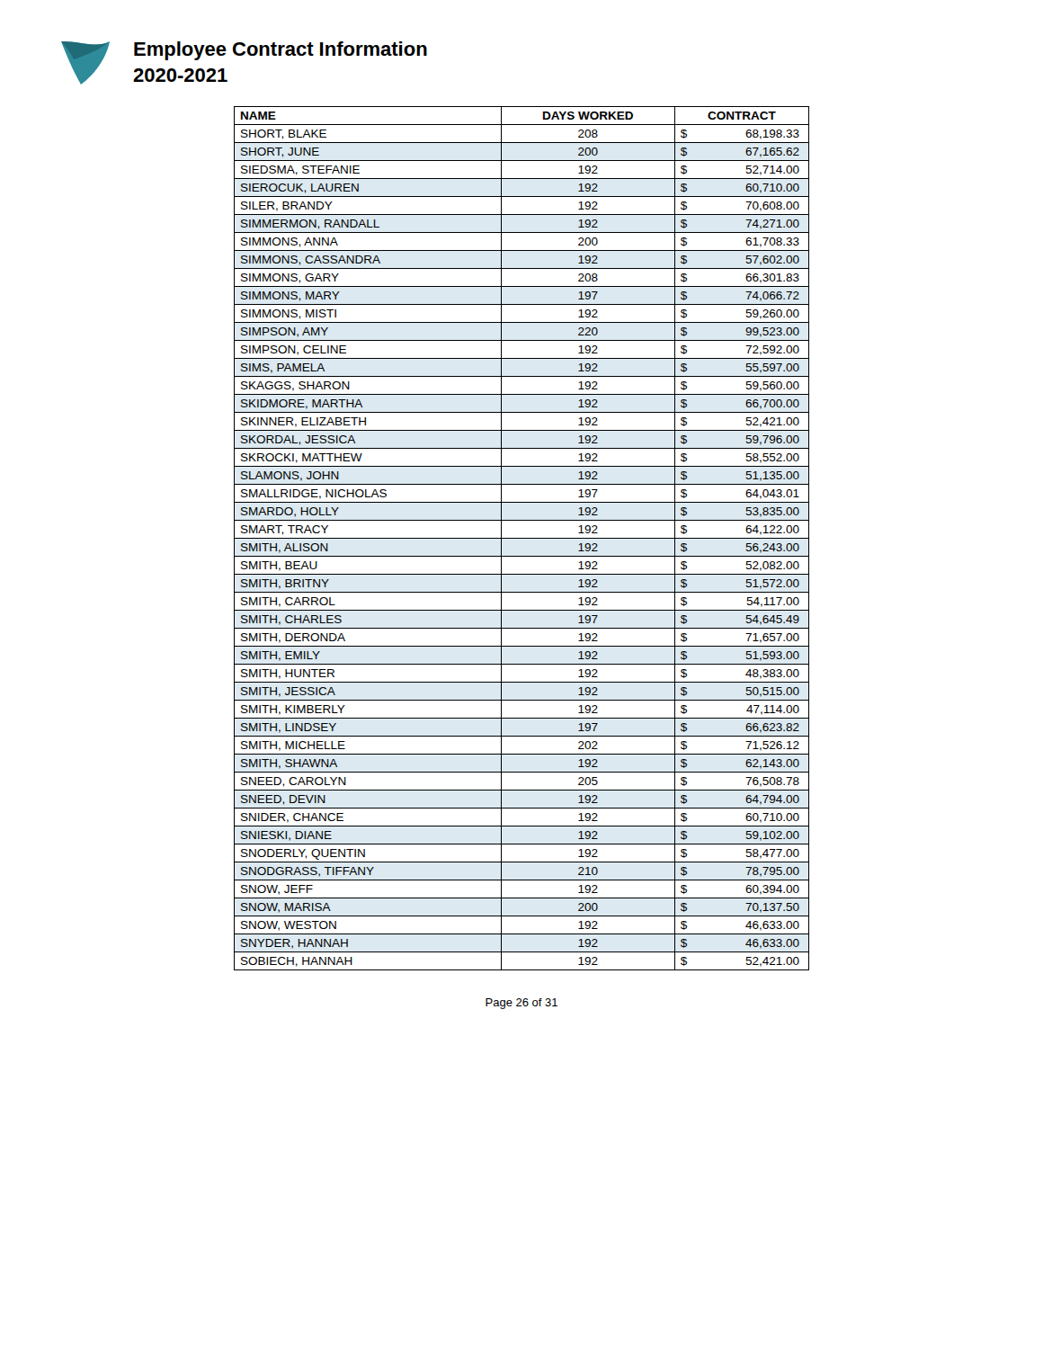Employee Contract Information
2020-2021
| NAME | DAYS WORKED | CONTRACT |
| --- | --- | --- |
| SHORT, BLAKE | 208 | $ 68,198.33 |
| SHORT, JUNE | 200 | $ 67,165.62 |
| SIEDSMA, STEFANIE | 192 | $ 52,714.00 |
| SIEROCUK, LAUREN | 192 | $ 60,710.00 |
| SILER, BRANDY | 192 | $ 70,608.00 |
| SIMMERMON, RANDALL | 192 | $ 74,271.00 |
| SIMMONS, ANNA | 200 | $ 61,708.33 |
| SIMMONS, CASSANDRA | 192 | $ 57,602.00 |
| SIMMONS, GARY | 208 | $ 66,301.83 |
| SIMMONS, MARY | 197 | $ 74,066.72 |
| SIMMONS, MISTI | 192 | $ 59,260.00 |
| SIMPSON, AMY | 220 | $ 99,523.00 |
| SIMPSON, CELINE | 192 | $ 72,592.00 |
| SIMS, PAMELA | 192 | $ 55,597.00 |
| SKAGGS, SHARON | 192 | $ 59,560.00 |
| SKIDMORE, MARTHA | 192 | $ 66,700.00 |
| SKINNER, ELIZABETH | 192 | $ 52,421.00 |
| SKORDAL, JESSICA | 192 | $ 59,796.00 |
| SKROCKI, MATTHEW | 192 | $ 58,552.00 |
| SLAMONS, JOHN | 192 | $ 51,135.00 |
| SMALLRIDGE, NICHOLAS | 197 | $ 64,043.01 |
| SMARDO, HOLLY | 192 | $ 53,835.00 |
| SMART, TRACY | 192 | $ 64,122.00 |
| SMITH, ALISON | 192 | $ 56,243.00 |
| SMITH, BEAU | 192 | $ 52,082.00 |
| SMITH, BRITNY | 192 | $ 51,572.00 |
| SMITH, CARROL | 192 | $ 54,117.00 |
| SMITH, CHARLES | 197 | $ 54,645.49 |
| SMITH, DERONDA | 192 | $ 71,657.00 |
| SMITH, EMILY | 192 | $ 51,593.00 |
| SMITH, HUNTER | 192 | $ 48,383.00 |
| SMITH, JESSICA | 192 | $ 50,515.00 |
| SMITH, KIMBERLY | 192 | $ 47,114.00 |
| SMITH, LINDSEY | 197 | $ 66,623.82 |
| SMITH, MICHELLE | 202 | $ 71,526.12 |
| SMITH, SHAWNA | 192 | $ 62,143.00 |
| SNEED, CAROLYN | 205 | $ 76,508.78 |
| SNEED, DEVIN | 192 | $ 64,794.00 |
| SNIDER, CHANCE | 192 | $ 60,710.00 |
| SNIESKI, DIANE | 192 | $ 59,102.00 |
| SNODERLY, QUENTIN | 192 | $ 58,477.00 |
| SNODGRASS, TIFFANY | 210 | $ 78,795.00 |
| SNOW, JEFF | 192 | $ 60,394.00 |
| SNOW, MARISA | 200 | $ 70,137.50 |
| SNOW, WESTON | 192 | $ 46,633.00 |
| SNYDER, HANNAH | 192 | $ 46,633.00 |
| SOBIECH, HANNAH | 192 | $ 52,421.00 |
Page 26 of 31